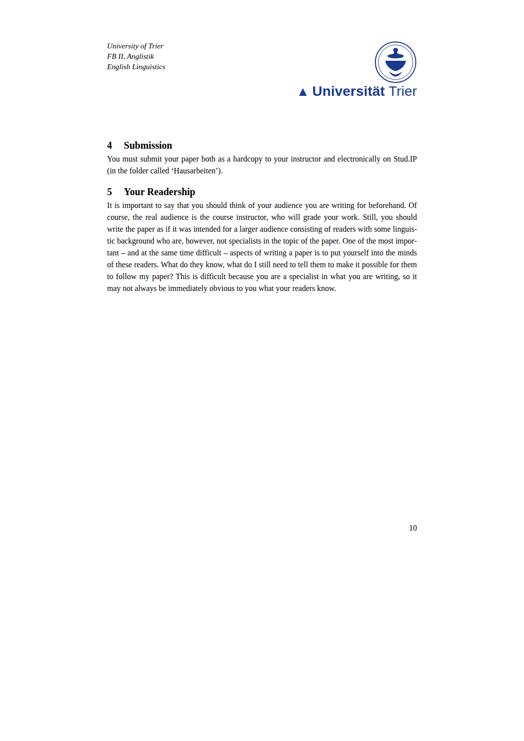University of Trier
FB II, Anglistik
English Linguistics
▲ Universität Trier
4 Submission
You must submit your paper both as a hardcopy to your instructor and electronically on Stud.IP (in the folder called ‘Hausarbeiten’).
5 Your Readership
It is important to say that you should think of your audience you are writing for beforehand. Of course, the real audience is the course instructor, who will grade your work. Still, you should write the paper as if it was intended for a larger audience consisting of readers with some linguistic background who are, however, not specialists in the topic of the paper. One of the most important – and at the same time difficult – aspects of writing a paper is to put yourself into the minds of these readers. What do they know, what do I still need to tell them to make it possible for them to follow my paper? This is difficult because you are a specialist in what you are writing, so it may not always be immediately obvious to you what your readers know.
10